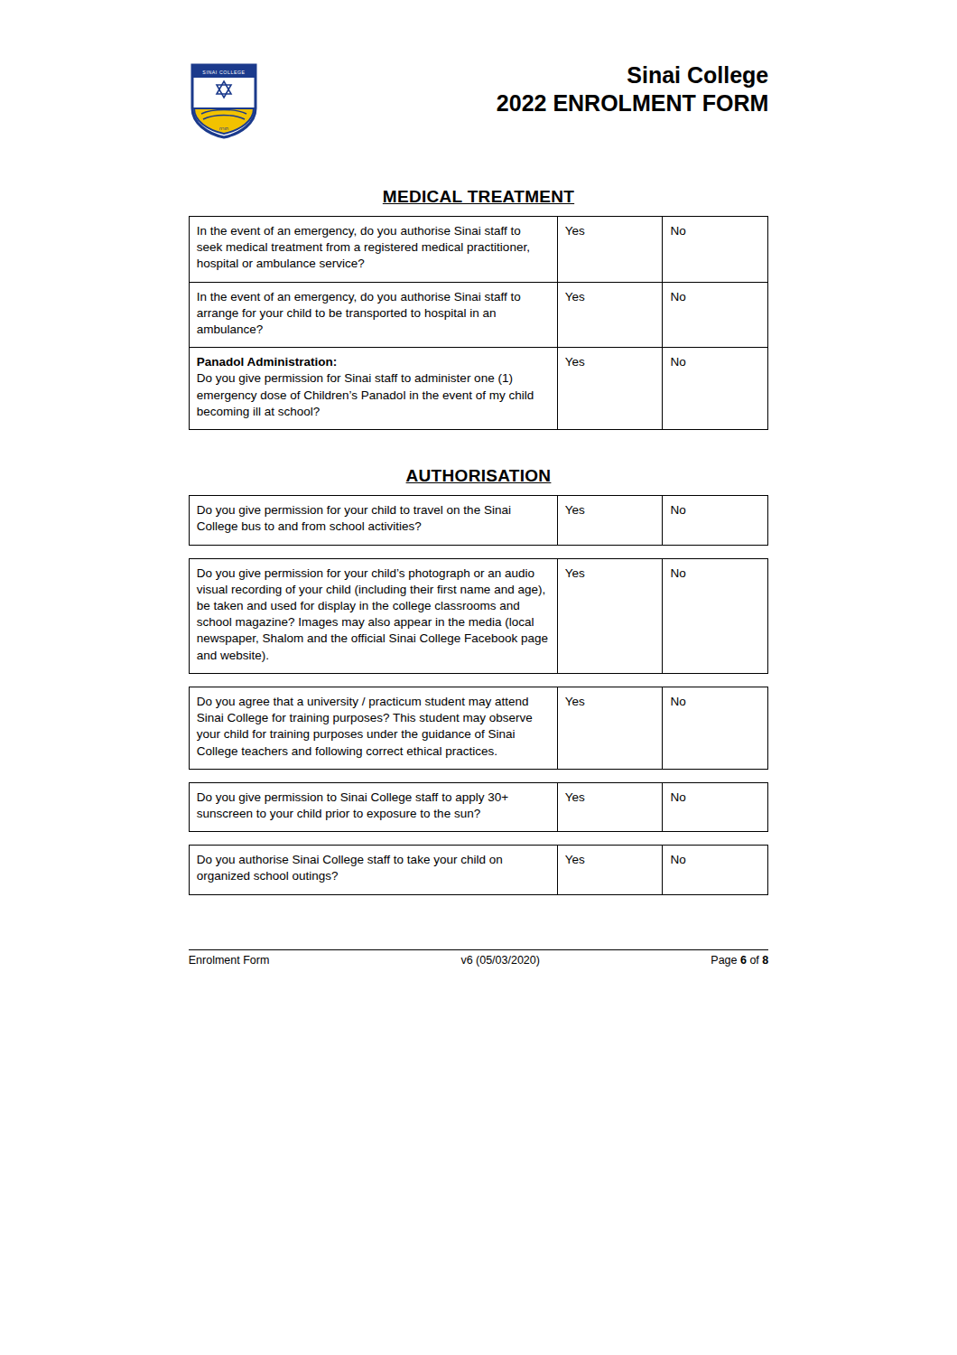SINAI COLLEGE תורה
Sinai College
2022 ENROLMENT FORM
MEDICAL TREATMENT
| In the event of an emergency, do you authorise Sinai staff to seek medical treatment from a registered medical practitioner, hospital or ambulance service? | Yes | No |
| In the event of an emergency, do you authorise Sinai staff to arrange for your child to be transported to hospital in an ambulance? | Yes | No |
| Panadol Administration: Do you give permission for Sinai staff to administer one (1) emergency dose of Children’s Panadol in the event of my child becoming ill at school? | Yes | No |
AUTHORISATION
| Do you give permission for your child to travel on the Sinai College bus to and from school activities? | Yes | No |
| Do you give permission for your child’s photograph or an audio visual recording of your child (including their first name and age), be taken and used for display in the college classrooms and school magazine? Images may also appear in the media (local newspaper, Shalom and the official Sinai College Facebook page and website). | Yes | No |
| Do you agree that a university / practicum student may attend Sinai College for training purposes? This student may observe your child for training purposes under the guidance of Sinai College teachers and following correct ethical practices. | Yes | No |
| Do you give permission to Sinai College staff to apply 30+ sunscreen to your child prior to exposure to the sun? | Yes | No |
| Do you authorise Sinai College staff to take your child on organized school outings? | Yes | No |
Enrolment Form
v6 (05/03/2020)
Page 6 of 8